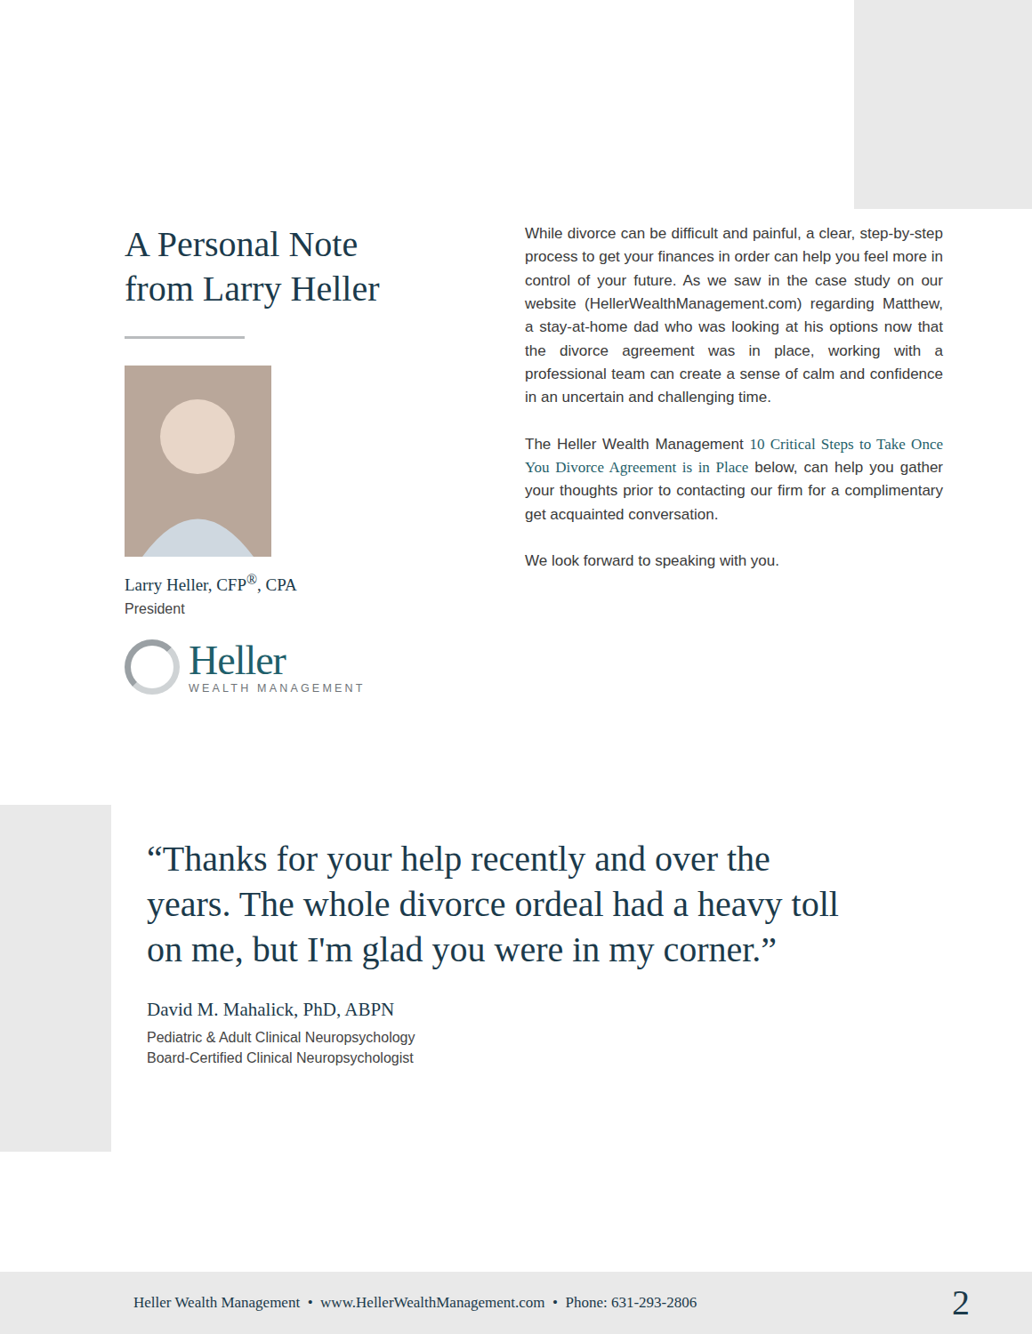A Personal Note
from Larry Heller
Larry Heller, CFP®, CPA
President
Heller WEALTH MANAGEMENT
While divorce can be difficult and painful, a clear, step-by-step process to get your finances in order can help you feel more in control of your future. As we saw in the case study on our website (HellerWealthManagement.com) regarding Matthew, a stay-at-home dad who was looking at his options now that the divorce agreement was in place, working with a professional team can create a sense of calm and confidence in an uncertain and challenging time.
The Heller Wealth Management 10 Critical Steps to Take Once You Divorce Agreement is in Place below, can help you gather your thoughts prior to contacting our firm for a complimentary get acquainted conversation.
We look forward to speaking with you.
“Thanks for your help recently and over the years. The whole divorce ordeal had a heavy toll on me, but I'm glad you were in my corner.”
David M. Mahalick, PhD, ABPN
Pediatric & Adult Clinical Neuropsychology
Board-Certified Clinical Neuropsychologist
Heller Wealth Management • www.HellerWealthManagement.com • Phone: 631-293-2806
2